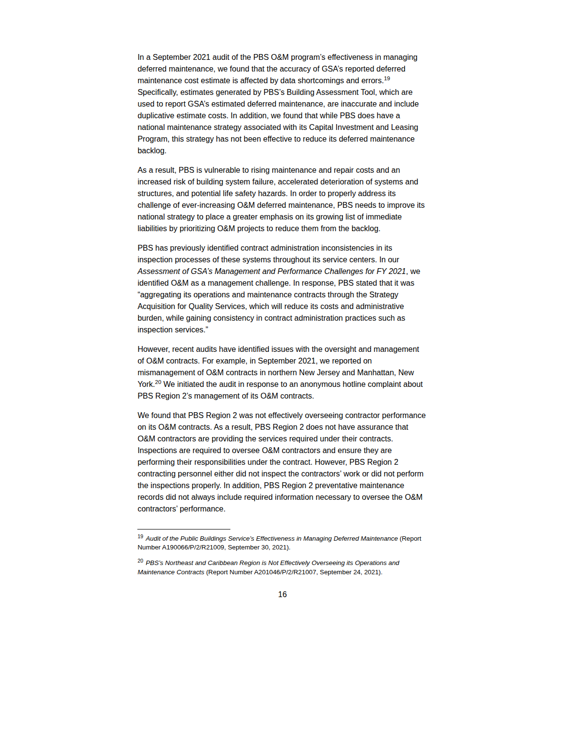In a September 2021 audit of the PBS O&M program’s effectiveness in managing deferred maintenance, we found that the accuracy of GSA’s reported deferred maintenance cost estimate is affected by data shortcomings and errors.19 Specifically, estimates generated by PBS’s Building Assessment Tool, which are used to report GSA’s estimated deferred maintenance, are inaccurate and include duplicative estimate costs. In addition, we found that while PBS does have a national maintenance strategy associated with its Capital Investment and Leasing Program, this strategy has not been effective to reduce its deferred maintenance backlog.
As a result, PBS is vulnerable to rising maintenance and repair costs and an increased risk of building system failure, accelerated deterioration of systems and structures, and potential life safety hazards. In order to properly address its challenge of ever-increasing O&M deferred maintenance, PBS needs to improve its national strategy to place a greater emphasis on its growing list of immediate liabilities by prioritizing O&M projects to reduce them from the backlog.
PBS has previously identified contract administration inconsistencies in its inspection processes of these systems throughout its service centers. In our Assessment of GSA’s Management and Performance Challenges for FY 2021, we identified O&M as a management challenge. In response, PBS stated that it was “aggregating its operations and maintenance contracts through the Strategy Acquisition for Quality Services, which will reduce its costs and administrative burden, while gaining consistency in contract administration practices such as inspection services.”
However, recent audits have identified issues with the oversight and management of O&M contracts. For example, in September 2021, we reported on mismanagement of O&M contracts in northern New Jersey and Manhattan, New York.20 We initiated the audit in response to an anonymous hotline complaint about PBS Region 2’s management of its O&M contracts.
We found that PBS Region 2 was not effectively overseeing contractor performance on its O&M contracts. As a result, PBS Region 2 does not have assurance that O&M contractors are providing the services required under their contracts. Inspections are required to oversee O&M contractors and ensure they are performing their responsibilities under the contract. However, PBS Region 2 contracting personnel either did not inspect the contractors’ work or did not perform the inspections properly. In addition, PBS Region 2 preventative maintenance records did not always include required information necessary to oversee the O&M contractors’ performance.
19 Audit of the Public Buildings Service’s Effectiveness in Managing Deferred Maintenance (Report Number A190066/P/2/R21009, September 30, 2021).
20 PBS’s Northeast and Caribbean Region is Not Effectively Overseeing its Operations and Maintenance Contracts (Report Number A201046/P/2/R21007, September 24, 2021).
16